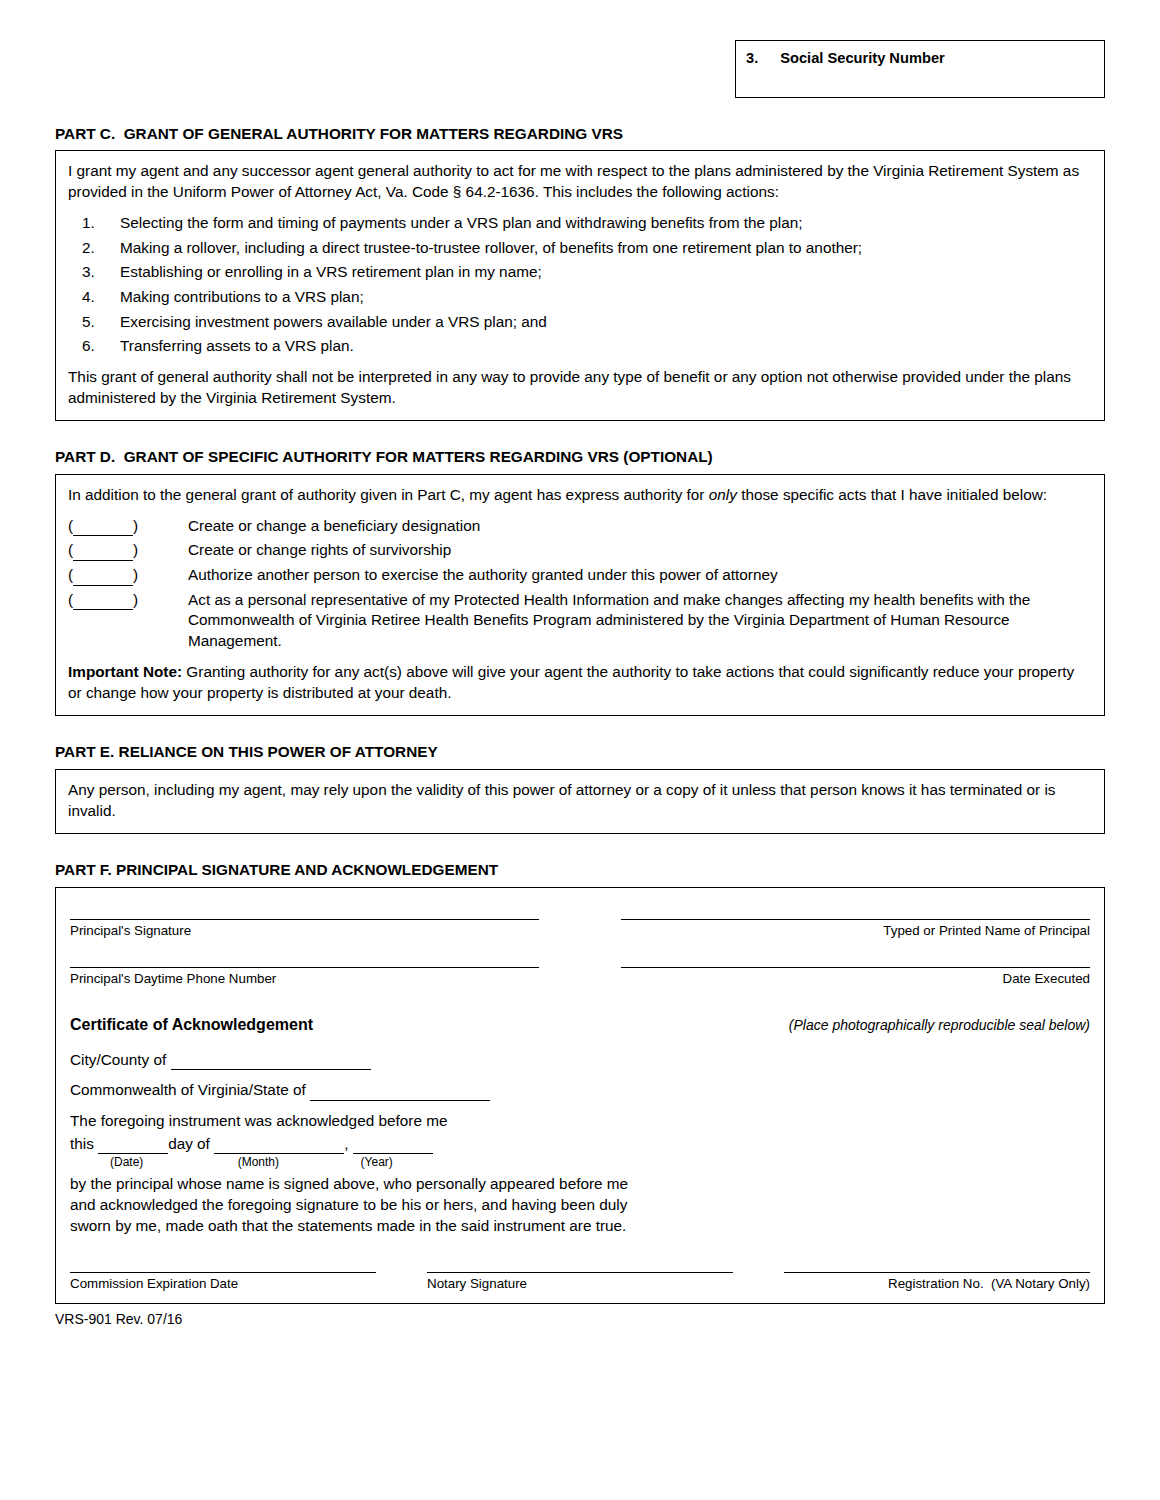3. Social Security Number
PART C. GRANT OF GENERAL AUTHORITY FOR MATTERS REGARDING VRS
I grant my agent and any successor agent general authority to act for me with respect to the plans administered by the Virginia Retirement System as provided in the Uniform Power of Attorney Act, Va. Code § 64.2-1636. This includes the following actions:
Selecting the form and timing of payments under a VRS plan and withdrawing benefits from the plan;
Making a rollover, including a direct trustee-to-trustee rollover, of benefits from one retirement plan to another;
Establishing or enrolling in a VRS retirement plan in my name;
Making contributions to a VRS plan;
Exercising investment powers available under a VRS plan; and
Transferring assets to a VRS plan.
This grant of general authority shall not be interpreted in any way to provide any type of benefit or any option not otherwise provided under the plans administered by the Virginia Retirement System.
PART D. GRANT OF SPECIFIC AUTHORITY FOR MATTERS REGARDING VRS (OPTIONAL)
In addition to the general grant of authority given in Part C, my agent has express authority for only those specific acts that I have initialed below:
( )
Create or change a beneficiary designation
( )
Create or change rights of survivorship
( )
Authorize another person to exercise the authority granted under this power of attorney
( )
Act as a personal representative of my Protected Health Information and make changes affecting my health benefits with the Commonwealth of Virginia Retiree Health Benefits Program administered by the Virginia Department of Human Resource Management.
Important Note: Granting authority for any act(s) above will give your agent the authority to take actions that could significantly reduce your property or change how your property is distributed at your death.
PART E. RELIANCE ON THIS POWER OF ATTORNEY
Any person, including my agent, may rely upon the validity of this power of attorney or a copy of it unless that person knows it has terminated or is invalid.
PART F. PRINCIPAL SIGNATURE AND ACKNOWLEDGEMENT
Principal's Signature
Typed or Printed Name of Principal
Principal's Daytime Phone Number
Date Executed
Certificate of Acknowledgement (Place photographically reproducible seal below)
City/County of
Commonwealth of Virginia/State of
The foregoing instrument was acknowledged before me
this day of ,
(Date) (Month) (Year)
by the principal whose name is signed above, who personally appeared before me and acknowledged the foregoing signature to be his or hers, and having been duly sworn by me, made oath that the statements made in the said instrument are true.
Commission Expiration Date
Notary Signature
Registration No. (VA Notary Only)
VRS-901 Rev. 07/16